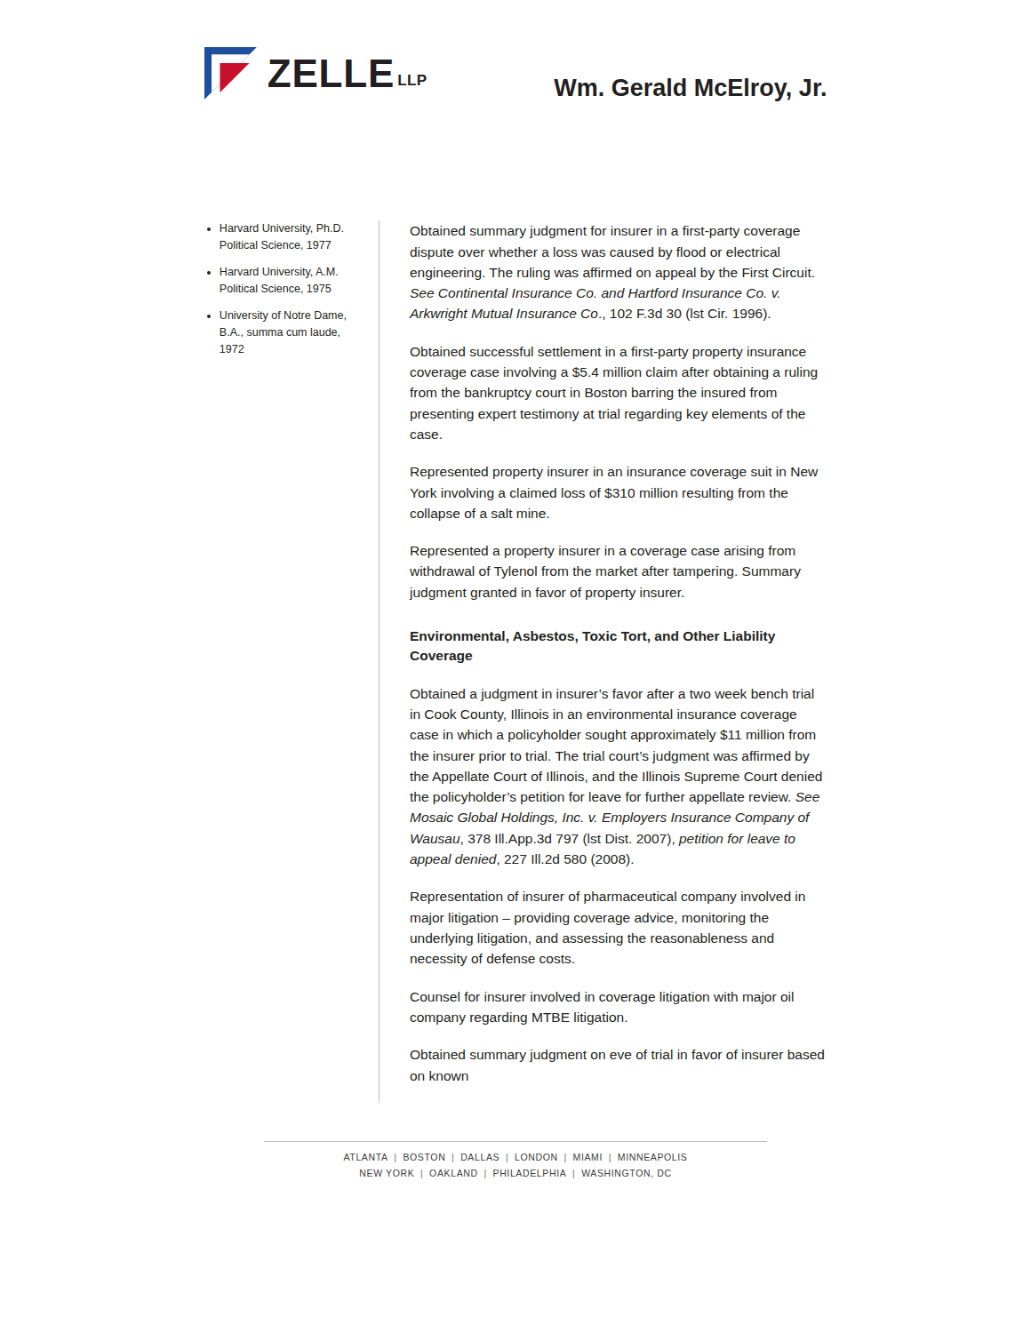ZELLELLP
Wm. Gerald McElroy, Jr.
Harvard University, Ph.D. Political Science, 1977
Harvard University, A.M. Political Science, 1975
University of Notre Dame, B.A., summa cum laude, 1972
Obtained summary judgment for insurer in a first-party coverage dispute over whether a loss was caused by flood or electrical engineering. The ruling was affirmed on appeal by the First Circuit. See Continental Insurance Co. and Hartford Insurance Co. v. Arkwright Mutual Insurance Co., 102 F.3d 30 (lst Cir. 1996).
Obtained successful settlement in a first-party property insurance coverage case involving a $5.4 million claim after obtaining a ruling from the bankruptcy court in Boston barring the insured from presenting expert testimony at trial regarding key elements of the case.
Represented property insurer in an insurance coverage suit in New York involving a claimed loss of $310 million resulting from the collapse of a salt mine.
Represented a property insurer in a coverage case arising from withdrawal of Tylenol from the market after tampering. Summary judgment granted in favor of property insurer.
Environmental, Asbestos, Toxic Tort, and Other Liability Coverage
Obtained a judgment in insurer’s favor after a two week bench trial in Cook County, Illinois in an environmental insurance coverage case in which a policyholder sought approximately $11 million from the insurer prior to trial. The trial court’s judgment was affirmed by the Appellate Court of Illinois, and the Illinois Supreme Court denied the policyholder’s petition for leave for further appellate review. See Mosaic Global Holdings, Inc. v. Employers Insurance Company of Wausau, 378 Ill.App.3d 797 (lst Dist. 2007), petition for leave to appeal denied, 227 Ill.2d 580 (2008).
Representation of insurer of pharmaceutical company involved in major litigation – providing coverage advice, monitoring the underlying litigation, and assessing the reasonableness and necessity of defense costs.
Counsel for insurer involved in coverage litigation with major oil company regarding MTBE litigation.
Obtained summary judgment on eve of trial in favor of insurer based on known
ATLANTA|BOSTON|DALLAS|LONDON|MIAMI|MINNEAPOLIS
NEW YORK|OAKLAND|PHILADELPHIA|WASHINGTON, DC